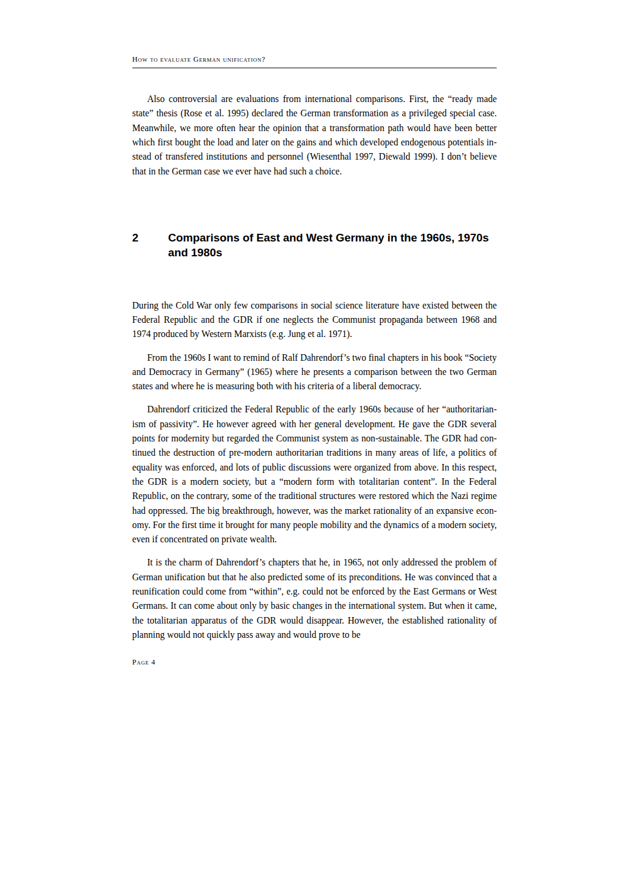How to evaluate German unification?
Also controversial are evaluations from international comparisons. First, the “ready made state” thesis (Rose et al. 1995) declared the German transformation as a privileged special case. Meanwhile, we more often hear the opinion that a transformation path would have been better which first bought the load and later on the gains and which developed endogenous potentials instead of transfered institutions and personnel (Wiesenthal 1997, Diewald 1999). I don’t believe that in the German case we ever have had such a choice.
2 Comparisons of East and West Germany in the 1960s, 1970s and 1980s
During the Cold War only few comparisons in social science literature have existed between the Federal Republic and the GDR if one neglects the Communist propaganda between 1968 and 1974 produced by Western Marxists (e.g. Jung et al. 1971).
From the 1960s I want to remind of Ralf Dahrendorf’s two final chapters in his book “Society and Democracy in Germany” (1965) where he presents a comparison between the two German states and where he is measuring both with his criteria of a liberal democracy.
Dahrendorf criticized the Federal Republic of the early 1960s because of her “authoritarianism of passivity”. He however agreed with her general development. He gave the GDR several points for modernity but regarded the Communist system as non-sustainable. The GDR had continued the destruction of pre-modern authoritarian traditions in many areas of life, a politics of equality was enforced, and lots of public discussions were organized from above. In this respect, the GDR is a modern society, but a “modern form with totalitarian content”. In the Federal Republic, on the contrary, some of the traditional structures were restored which the Nazi regime had oppressed. The big breakthrough, however, was the market rationality of an expansive economy. For the first time it brought for many people mobility and the dynamics of a modern society, even if concentrated on private wealth.
It is the charm of Dahrendorf’s chapters that he, in 1965, not only addressed the problem of German unification but that he also predicted some of its preconditions. He was convinced that a reunification could come from “within”, e.g. could not be enforced by the East Germans or West Germans. It can come about only by basic changes in the international system. But when it came, the totalitarian apparatus of the GDR would disappear. However, the established rationality of planning would not quickly pass away and would prove to be
Page 4